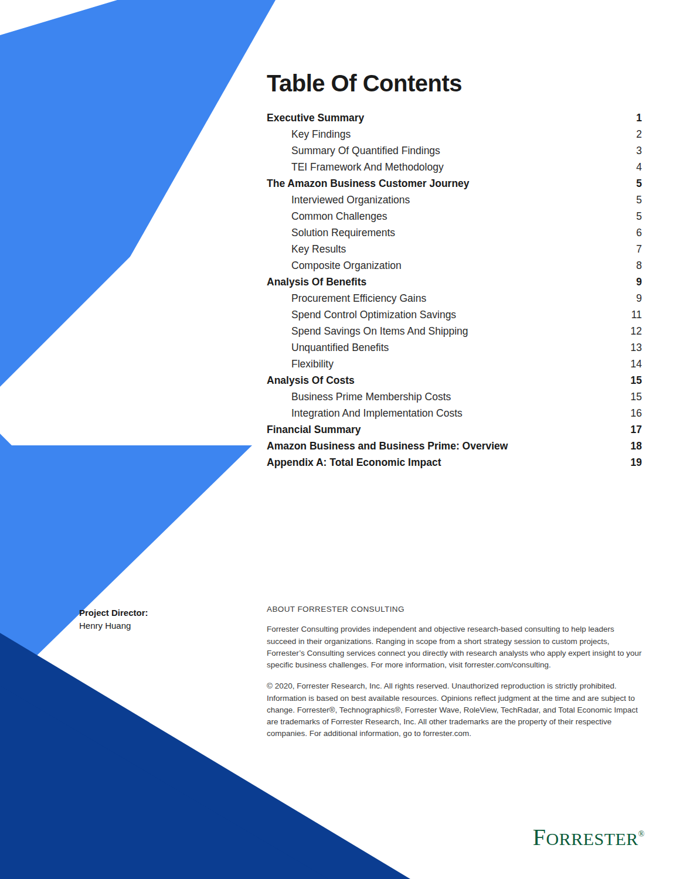Table Of Contents
| Executive Summary | 1 |
| Key Findings | 2 |
| Summary Of Quantified Findings | 3 |
| TEI Framework And Methodology | 4 |
| The Amazon Business Customer Journey | 5 |
| Interviewed Organizations | 5 |
| Common Challenges | 5 |
| Solution Requirements | 6 |
| Key Results | 7 |
| Composite Organization | 8 |
| Analysis Of Benefits | 9 |
| Procurement Efficiency Gains | 9 |
| Spend Control Optimization Savings | 11 |
| Spend Savings On Items And Shipping | 12 |
| Unquantified Benefits | 13 |
| Flexibility | 14 |
| Analysis Of Costs | 15 |
| Business Prime Membership Costs | 15 |
| Integration And Implementation Costs | 16 |
| Financial Summary | 17 |
| Amazon Business and Business Prime: Overview | 18 |
| Appendix A: Total Economic Impact | 19 |
Project Director:
Henry Huang
ABOUT FORRESTER CONSULTING
Forrester Consulting provides independent and objective research-based consulting to help leaders succeed in their organizations. Ranging in scope from a short strategy session to custom projects, Forrester’s Consulting services connect you directly with research analysts who apply expert insight to your specific business challenges. For more information, visit forrester.com/consulting.
© 2020, Forrester Research, Inc. All rights reserved. Unauthorized reproduction is strictly prohibited. Information is based on best available resources. Opinions reflect judgment at the time and are subject to change. Forrester®, Technographics®, Forrester Wave, RoleView, TechRadar, and Total Economic Impact are trademarks of Forrester Research, Inc. All other trademarks are the property of their respective companies. For additional information, go to forrester.com.
FORRESTER®